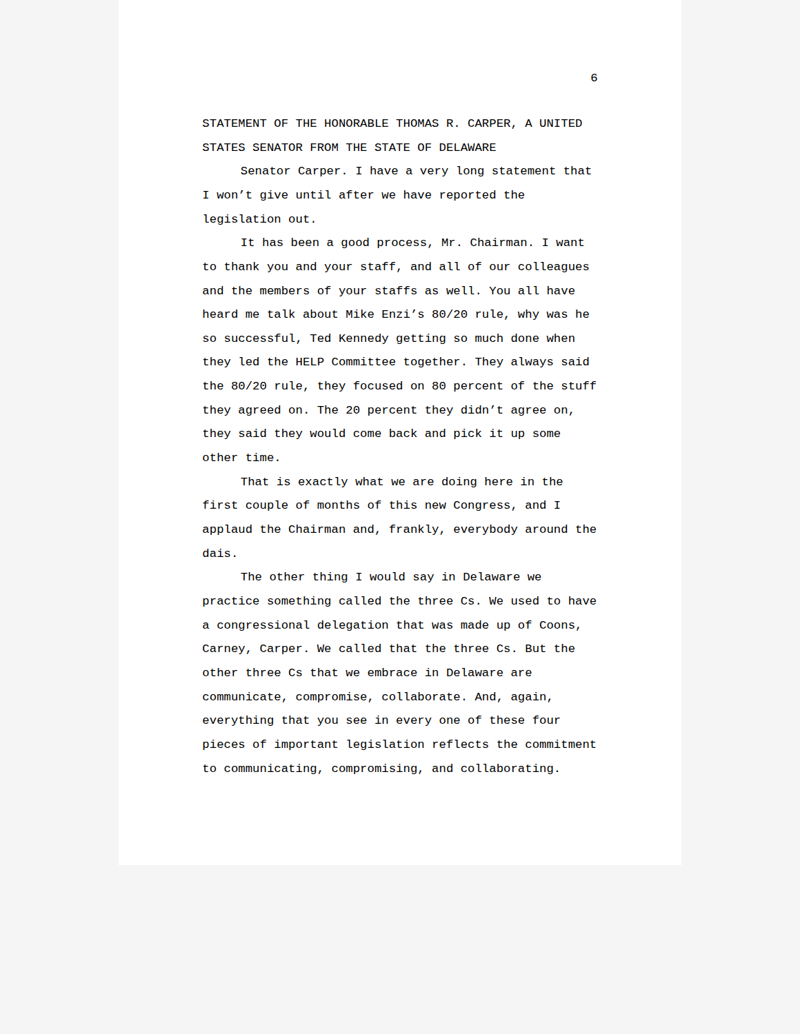6
Statement of the Honorable Thomas R. Carper, a United States Senator from the State of Delaware
Senator Carper. I have a very long statement that I won’t give until after we have reported the legislation out.
It has been a good process, Mr. Chairman. I want to thank you and your staff, and all of our colleagues and the members of your staffs as well. You all have heard me talk about Mike Enzi’s 80/20 rule, why was he so successful, Ted Kennedy getting so much done when they led the HELP Committee together. They always said the 80/20 rule, they focused on 80 percent of the stuff they agreed on. The 20 percent they didn’t agree on, they said they would come back and pick it up some other time.
That is exactly what we are doing here in the first couple of months of this new Congress, and I applaud the Chairman and, frankly, everybody around the dais.
The other thing I would say in Delaware we practice something called the three Cs. We used to have a congressional delegation that was made up of Coons, Carney, Carper. We called that the three Cs. But the other three Cs that we embrace in Delaware are communicate, compromise, collaborate. And, again, everything that you see in every one of these four pieces of important legislation reflects the commitment to communicating, compromising, and collaborating.